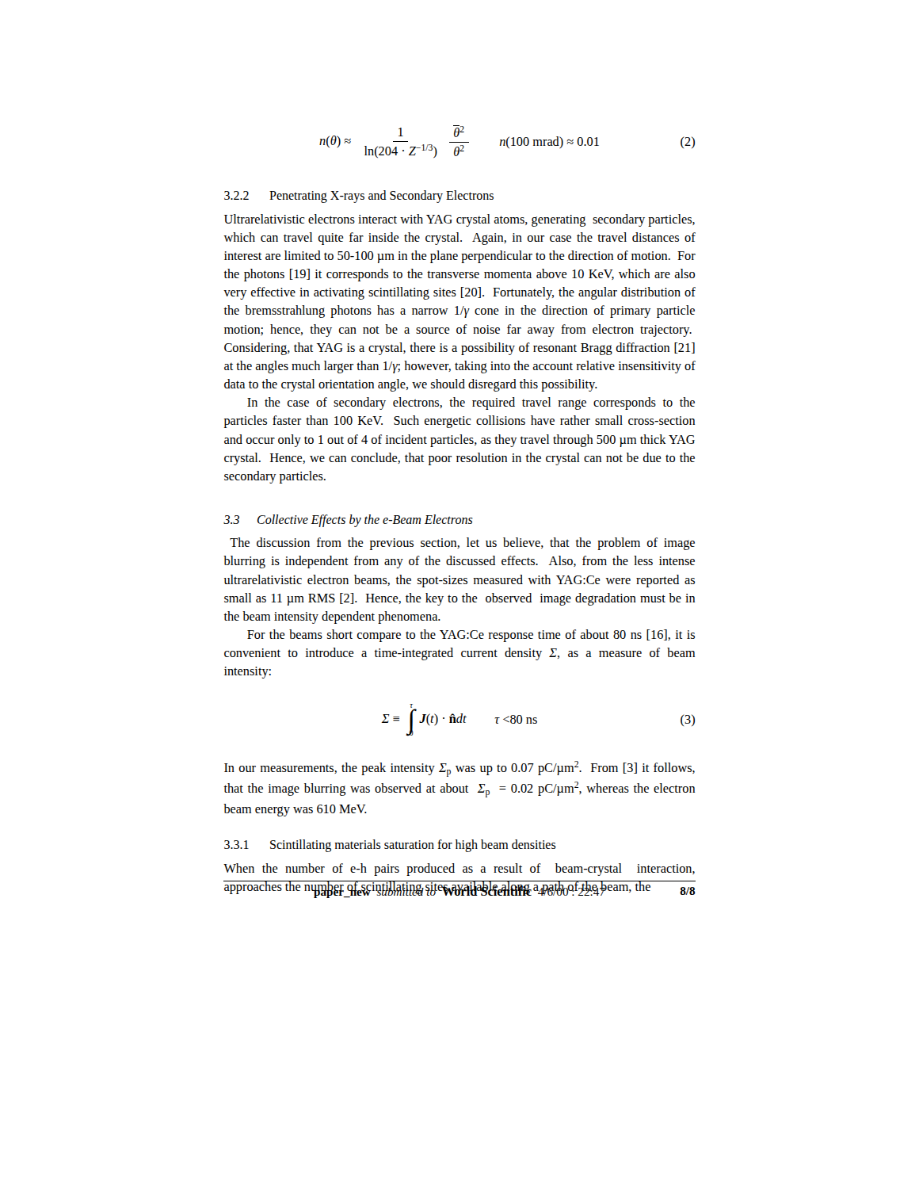n(θ) ≈ 1 ln(204 · Z−1/3) θ 2 θ 2 n(100 mrad) ≈ 0.01 (2)
3.2.2 Penetrating X-rays and Secondary Electrons
Ultrarelativistic electrons interact with YAG crystal atoms, generating secondary particles, which can travel quite far inside the crystal. Again, in our case the travel distances of interest are limited to 50-100 µm in the plane perpendicular to the direction of motion. For the photons [19] it corresponds to the transverse momenta above 10 KeV, which are also very effective in activating scintillating sites [20]. Fortunately, the angular distribution of the bremsstrahlung photons has a narrow 1/γ cone in the direction of primary particle motion; hence, they can not be a source of noise far away from electron trajectory. Considering, that YAG is a crystal, there is a possibility of resonant Bragg diffraction [21] at the angles much larger than 1/γ; however, taking into the account relative insensitivity of data to the crystal orientation angle, we should disregard this possibility.
In the case of secondary electrons, the required travel range corresponds to the particles faster than 100 KeV. Such energetic collisions have rather small cross-section and occur only to 1 out of 4 of incident particles, as they travel through 500 µm thick YAG crystal. Hence, we can conclude, that poor resolution in the crystal can not be due to the secondary particles.
3.3 Collective Effects by the e-Beam Electrons
The discussion from the previous section, let us believe, that the problem of image blurring is independent from any of the discussed effects. Also, from the less intense ultrarelativistic electron beams, the spot-sizes measured with YAG:Ce were reported as small as 11 µm RMS [2]. Hence, the key to the observed image degradation must be in the beam intensity dependent phenomena.
For the beams short compare to the YAG:Ce response time of about 80 ns [16], it is convenient to introduce a time-integrated current density Σ, as a measure of beam intensity:
Σ ≡ τ ∫ 0 J(t) · n̂dt τ <80 ns (3)
In our measurements, the peak intensity Σp was up to 0.07 pC/µm2. From [3] it follows, that the image blurring was observed at about Σp = 0.02 pC/µm2, whereas the electron beam energy was 610 MeV.
3.3.1 Scintillating materials saturation for high beam densities
When the number of e-h pairs produced as a result of beam-crystal interaction, approaches the number of scintillating sites available along a path of the beam, the
paper_new submitted to World Scientific 4/6/00 : 22:47 8/8